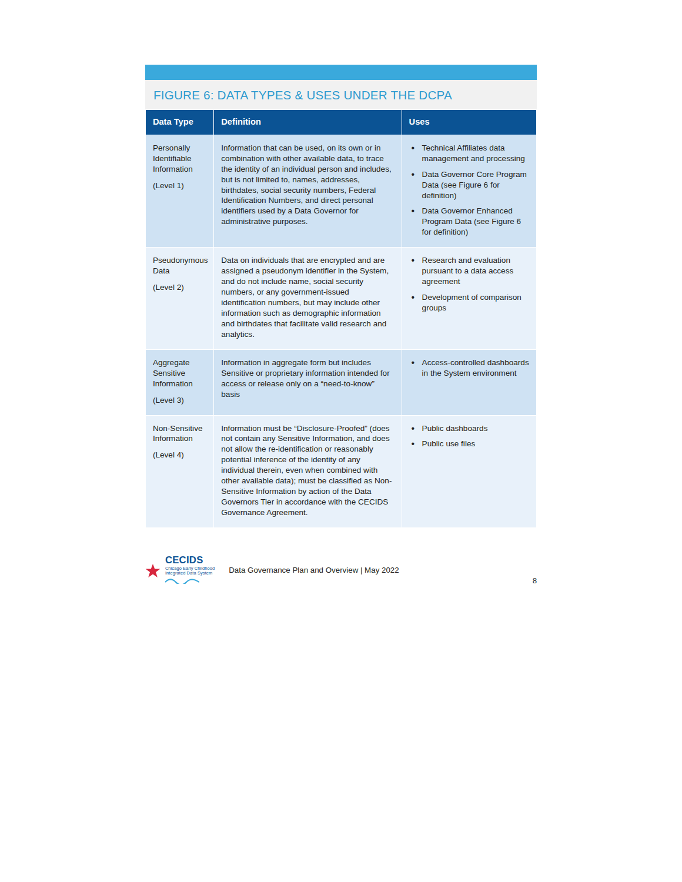FIGURE 6: DATA TYPES & USES UNDER THE DCPA
| Data Type | Definition | Uses |
| --- | --- | --- |
| Personally Identifiable Information (Level 1) | Information that can be used, on its own or in combination with other available data, to trace the identity of an individual person and includes, but is not limited to, names, addresses, birthdates, social security numbers, Federal Identification Numbers, and direct personal identifiers used by a Data Governor for administrative purposes. | Technical Affiliates data management and processing Data Governor Core Program Data (see Figure 6 for definition) Data Governor Enhanced Program Data (see Figure 6 for definition) |
| Pseudonymous Data (Level 2) | Data on individuals that are encrypted and are assigned a pseudonym identifier in the System, and do not include name, social security numbers, or any government-issued identification numbers, but may include other information such as demographic information and birthdates that facilitate valid research and analytics. | Research and evaluation pursuant to a data access agreement Development of comparison groups |
| Aggregate Sensitive Information (Level 3) | Information in aggregate form but includes Sensitive or proprietary information intended for access or release only on a “need-to-know” basis | Access-controlled dashboards in the System environment |
| Non-Sensitive Information (Level 4) | Information must be “Disclosure-Proofed” (does not contain any Sensitive Information, and does not allow the re-identification or reasonably potential inference of the identity of any individual therein, even when combined with other available data); must be classified as Non-Sensitive Information by action of the Data Governors Tier in accordance with the CECIDS Governance Agreement. | Public dashboards Public use files |
CECIDS Chicago Early Childhood
Integrated Data System
Data Governance Plan and Overview | May 2022
8